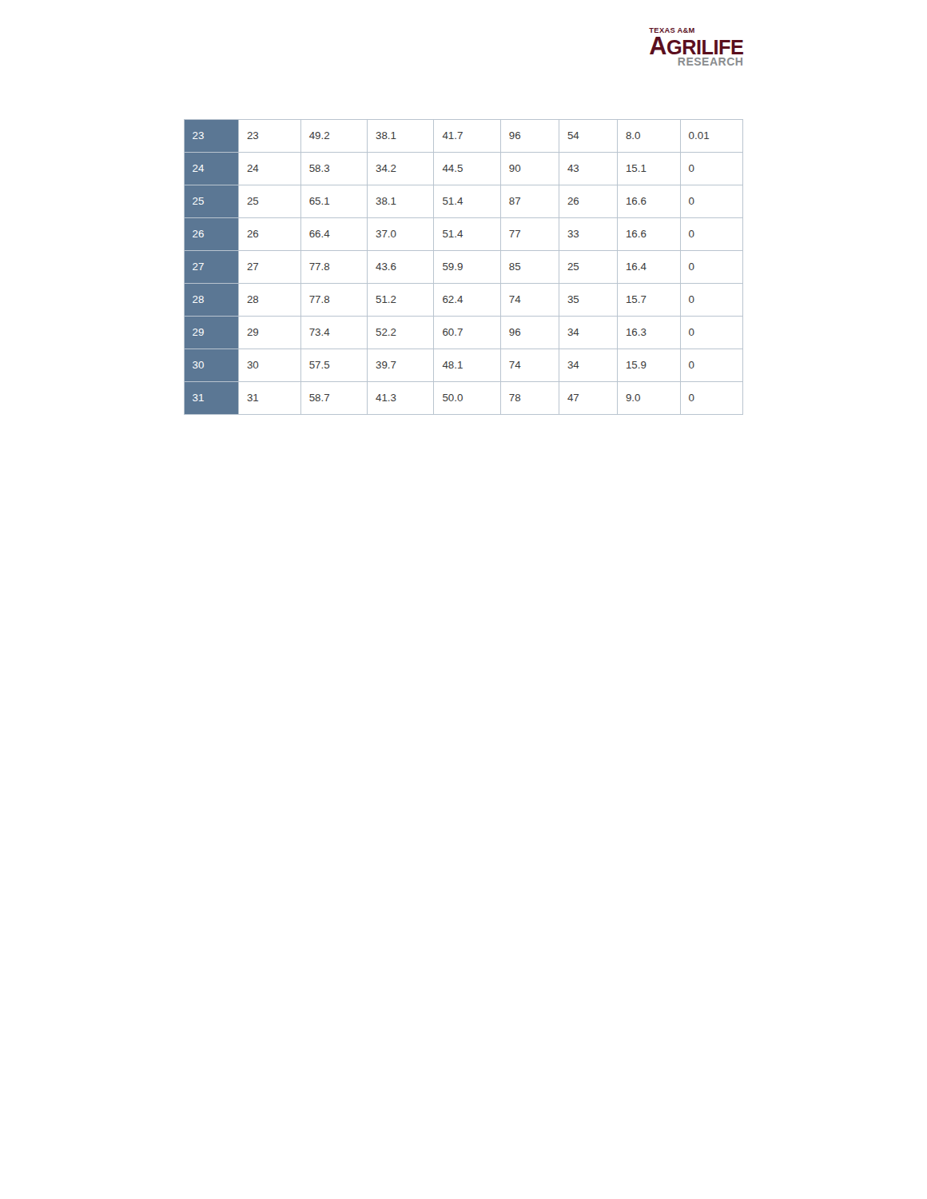TEXAS A&M
AGRILIFE
RESEARCH
| 23 | 23 | 49.2 | 38.1 | 41.7 | 96 | 54 | 8.0 | 0.01 |
| 24 | 24 | 58.3 | 34.2 | 44.5 | 90 | 43 | 15.1 | 0 |
| 25 | 25 | 65.1 | 38.1 | 51.4 | 87 | 26 | 16.6 | 0 |
| 26 | 26 | 66.4 | 37.0 | 51.4 | 77 | 33 | 16.6 | 0 |
| 27 | 27 | 77.8 | 43.6 | 59.9 | 85 | 25 | 16.4 | 0 |
| 28 | 28 | 77.8 | 51.2 | 62.4 | 74 | 35 | 15.7 | 0 |
| 29 | 29 | 73.4 | 52.2 | 60.7 | 96 | 34 | 16.3 | 0 |
| 30 | 30 | 57.5 | 39.7 | 48.1 | 74 | 34 | 15.9 | 0 |
| 31 | 31 | 58.7 | 41.3 | 50.0 | 78 | 47 | 9.0 | 0 |